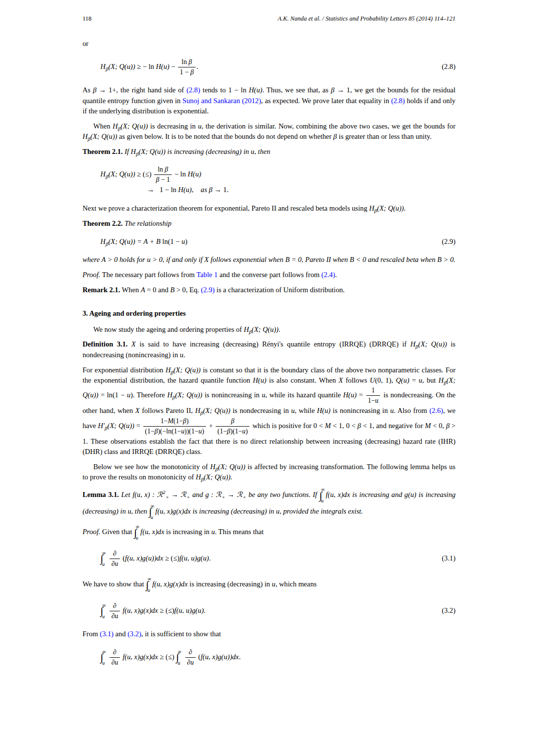118 A.K. Nanda et al. / Statistics and Probability Letters 85 (2014) 114–121
or
Hβ(X; Q(u)) ≥ − ln H(u) − ln β 1 − β.
(2.8)
As β → 1+, the right hand side of (2.8) tends to 1 − ln H(u). Thus, we see that, as β → 1, we get the bounds for the residual quantile entropy function given in Sunoj and Sankaran (2012), as expected. We prove later that equality in (2.8) holds if and only if the underlying distribution is exponential.
When Hβ(X; Q(u)) is decreasing in u, the derivation is similar. Now, combining the above two cases, we get the bounds for Hβ(X; Q(u)) as given below. It is to be noted that the bounds do not depend on whether β is greater than or less than unity.
Theorem 2.1. If Hβ(X; Q(u)) is increasing (decreasing) in u, then
Hβ(X; Q(u)) ≥ (≤) ln β β − 1 − ln H(u)
→ 1 − ln H(u), as β → 1.
Next we prove a characterization theorem for exponential, Pareto II and rescaled beta models using Hβ(X; Q(u)).
Theorem 2.2. The relationship
Hβ(X; Q(u)) = A + B ln(1 − u)
(2.9)
where A > 0 holds for u > 0, if and only if X follows exponential when B = 0, Pareto II when B < 0 and rescaled beta when B > 0.
Proof. The necessary part follows from Table 1 and the converse part follows from (2.4).
Remark 2.1. When A = 0 and B > 0, Eq. (2.9) is a characterization of Uniform distribution.
3. Ageing and ordering properties
We now study the ageing and ordering properties of Hβ(X; Q(u)).
Definition 3.1. X is said to have increasing (decreasing) Rényi's quantile entropy (IRRQE) (DRRQE) if Hβ(X; Q(u)) is nondecreasing (nonincreasing) in u.
For exponential distribution Hβ(X; Q(u)) is constant so that it is the boundary class of the above two nonparametric classes. For the exponential distribution, the hazard quantile function H(u) is also constant. When X follows U(0, 1), Q(u) = u, but Hβ(X; Q(u)) = ln(1 − u). Therefore Hβ(X; Q(u)) is nonincreasing in u, while its hazard quantile H(u) = 11−u is nondecreasing. On the other hand, when X follows Pareto II, Hβ(X; Q(u)) is nondecreasing in u, while H(u) is nonincreasing in u. Also from (2.6), we have H′β(X; Q(u)) = 1−M(1−β)(1−β)(−ln(1−u))(1−u) + β(1−β)(1−u) which is positive for 0 < M < 1, 0 < β < 1, and negative for M < 0, β > 1. These observations establish the fact that there is no direct relationship between increasing (decreasing) hazard rate (IHR) (DHR) class and IRRQE (DRRQE) class.
Below we see how the monotonicity of Hβ(X; Q(u)) is affected by increasing transformation. The following lemma helps us to prove the results on monotonicity of Hβ(X; Q(u)).
Lemma 3.1. Let f(u, x) : ℛ2+ → ℛ+ and g : ℛ+ → ℛ+ be any two functions. If ∞∫u f(u, x)dx is increasing and g(u) is increasing (decreasing) in u, then ∞∫u f(u, x)g(x)dx is increasing (decreasing) in u, provided the integrals exist.
Proof. Given that ∞∫u f(u, x)dx is increasing in u. This means that
∞∫u ∂∂u (f(u, x)g(u))dx ≥ (≤)f(u, u)g(u).
(3.1)
We have to show that ∞∫u f(u, x)g(x)dx is increasing (decreasing) in u, which means
∞∫u ∂∂u f(u, x)g(x)dx ≥ (≤)f(u, u)g(u).
(3.2)
From (3.1) and (3.2), it is sufficient to show that
∞∫u ∂∂u f(u, x)g(x)dx ≥ (≤) ∞∫u ∂∂u (f(u, x)g(u))dx.